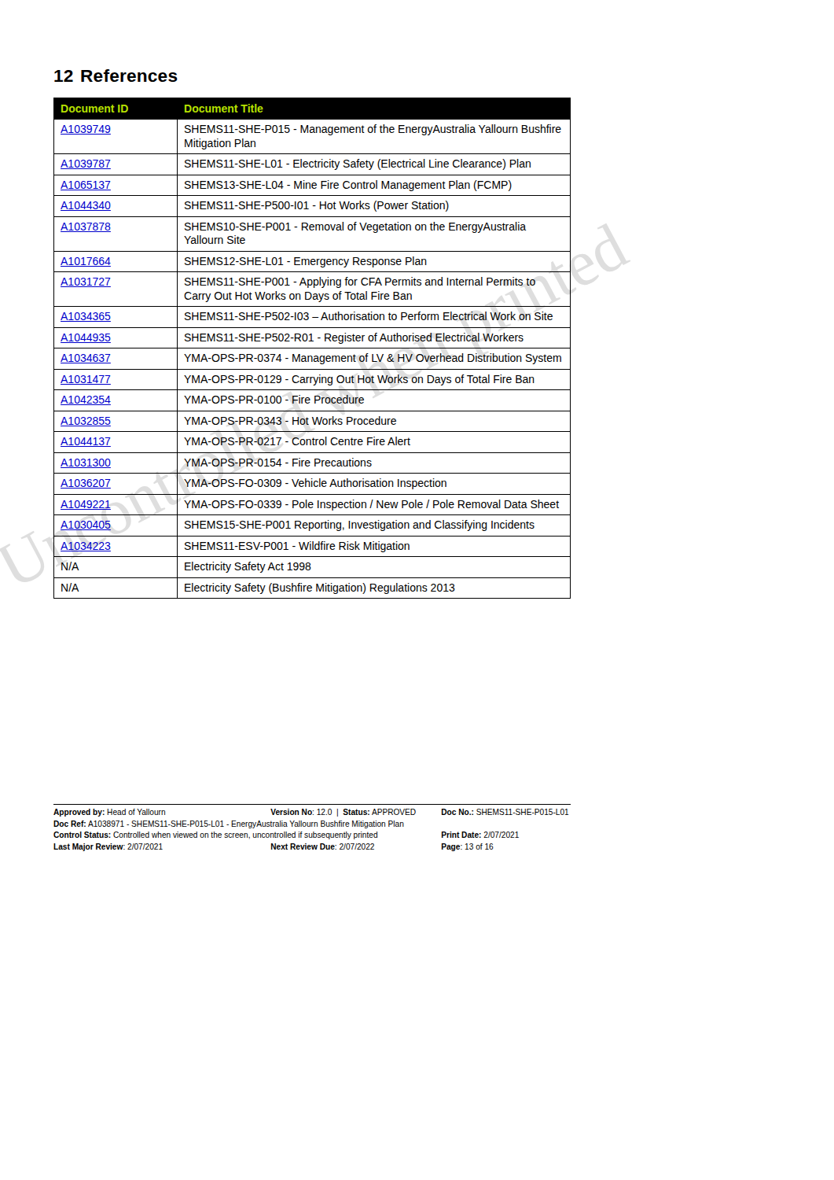Uncontrolled when printed
12 References
| Document ID | Document Title |
| --- | --- |
| A1039749 | SHEMS11-SHE-P015 - Management of the EnergyAustralia Yallourn Bushfire Mitigation Plan |
| A1039787 | SHEMS11-SHE-L01 - Electricity Safety (Electrical Line Clearance) Plan |
| A1065137 | SHEMS13-SHE-L04 - Mine Fire Control Management Plan (FCMP) |
| A1044340 | SHEMS11-SHE-P500-I01 - Hot Works (Power Station) |
| A1037878 | SHEMS10-SHE-P001 - Removal of Vegetation on the EnergyAustralia Yallourn Site |
| A1017664 | SHEMS12-SHE-L01 - Emergency Response Plan |
| A1031727 | SHEMS11-SHE-P001 - Applying for CFA Permits and Internal Permits to Carry Out Hot Works on Days of Total Fire Ban |
| A1034365 | SHEMS11-SHE-P502-I03 – Authorisation to Perform Electrical Work on Site |
| A1044935 | SHEMS11-SHE-P502-R01 - Register of Authorised Electrical Workers |
| A1034637 | YMA-OPS-PR-0374 - Management of LV & HV Overhead Distribution System |
| A1031477 | YMA-OPS-PR-0129 - Carrying Out Hot Works on Days of Total Fire Ban |
| A1042354 | YMA-OPS-PR-0100 - Fire Procedure |
| A1032855 | YMA-OPS-PR-0343 - Hot Works Procedure |
| A1044137 | YMA-OPS-PR-0217 - Control Centre Fire Alert |
| A1031300 | YMA-OPS-PR-0154 - Fire Precautions |
| A1036207 | YMA-OPS-FO-0309 - Vehicle Authorisation Inspection |
| A1049221 | YMA-OPS-FO-0339 - Pole Inspection / New Pole / Pole Removal Data Sheet |
| A1030405 | SHEMS15-SHE-P001 Reporting, Investigation and Classifying Incidents |
| A1034223 | SHEMS11-ESV-P001 - Wildfire Risk Mitigation |
| N/A | Electricity Safety Act 1998 |
| N/A | Electricity Safety (Bushfire Mitigation) Regulations 2013 |
| Approved by: Head of Yallourn | Version No : 12.0 / Status: APPROVED | Doc No.: SHEMS11-SHE-P015-L01 |
| Doc Ref: A1038971 - SHEMS11-SHE-P015-L01 - EnergyAustralia Yallourn Bushfire Mitigation Plan |
| Control Status: Controlled when viewed on the screen, uncontrolled if subsequently printed | Print Date: 2/07/2021 |
| Last Major Review : 2/07/2021 | Next Review Due : 2/07/2022 | Page : 13 of 16 |